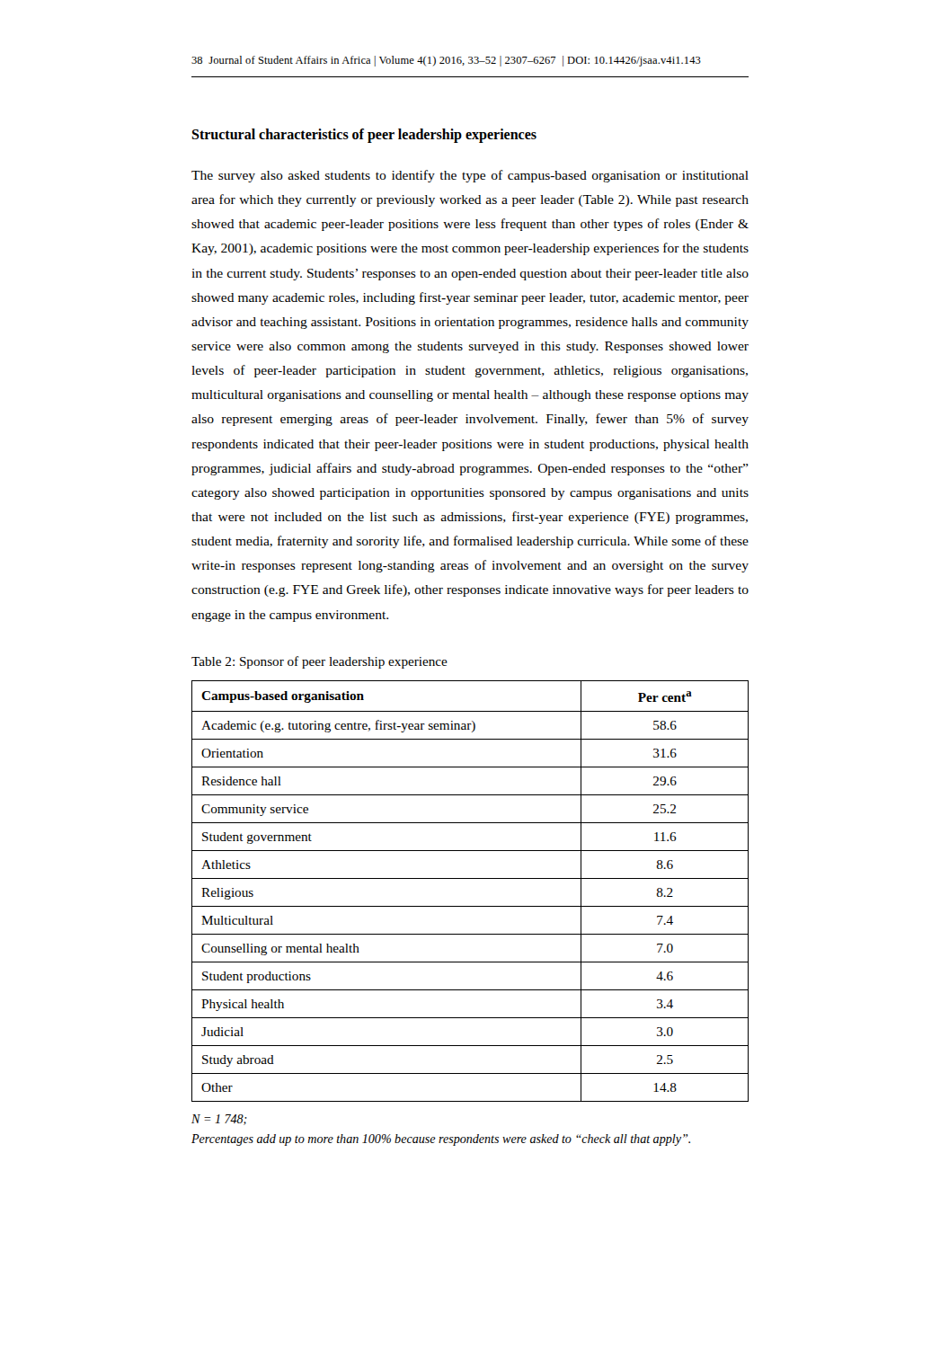38 Journal of Student Affairs in Africa | Volume 4(1) 2016, 33–52 | 2307–6267 | DOI: 10.14426/jsaa.v4i1.143
Structural characteristics of peer leadership experiences
The survey also asked students to identify the type of campus-based organisation or institutional area for which they currently or previously worked as a peer leader (Table 2). While past research showed that academic peer-leader positions were less frequent than other types of roles (Ender & Kay, 2001), academic positions were the most common peer-leadership experiences for the students in the current study. Students’ responses to an open-ended question about their peer-leader title also showed many academic roles, including first-year seminar peer leader, tutor, academic mentor, peer advisor and teaching assistant. Positions in orientation programmes, residence halls and community service were also common among the students surveyed in this study. Responses showed lower levels of peer-leader participation in student government, athletics, religious organisations, multicultural organisations and counselling or mental health – although these response options may also represent emerging areas of peer-leader involvement. Finally, fewer than 5% of survey respondents indicated that their peer-leader positions were in student productions, physical health programmes, judicial affairs and study-abroad programmes. Open-ended responses to the “other” category also showed participation in opportunities sponsored by campus organisations and units that were not included on the list such as admissions, first-year experience (FYE) programmes, student media, fraternity and sorority life, and formalised leadership curricula. While some of these write-in responses represent long-standing areas of involvement and an oversight on the survey construction (e.g. FYE and Greek life), other responses indicate innovative ways for peer leaders to engage in the campus environment.
Table 2: Sponsor of peer leadership experience
| Campus-based organisation | Per cent a |
| --- | --- |
| Academic (e.g. tutoring centre, first-year seminar) | 58.6 |
| Orientation | 31.6 |
| Residence hall | 29.6 |
| Community service | 25.2 |
| Student government | 11.6 |
| Athletics | 8.6 |
| Religious | 8.2 |
| Multicultural | 7.4 |
| Counselling or mental health | 7.0 |
| Student productions | 4.6 |
| Physical health | 3.4 |
| Judicial | 3.0 |
| Study abroad | 2.5 |
| Other | 14.8 |
N = 1 748; Percentages add up to more than 100% because respondents were asked to “check all that apply”.